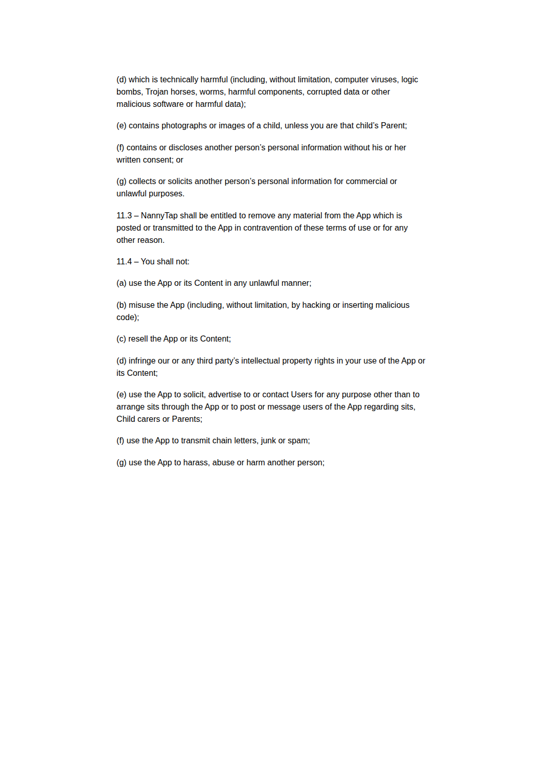(d) which is technically harmful (including, without limitation, computer viruses, logic bombs, Trojan horses, worms, harmful components, corrupted data or other malicious software or harmful data);
(e) contains photographs or images of a child, unless you are that child’s Parent;
(f) contains or discloses another person’s personal information without his or her written consent; or
(g) collects or solicits another person’s personal information for commercial or unlawful purposes.
11.3 – NannyTap shall be entitled to remove any material from the App which is posted or transmitted to the App in contravention of these terms of use or for any other reason.
11.4 – You shall not:
(a) use the App or its Content in any unlawful manner;
(b) misuse the App (including, without limitation, by hacking or inserting malicious code);
(c) resell the App or its Content;
(d) infringe our or any third party’s intellectual property rights in your use of the App or its Content;
(e) use the App to solicit, advertise to or contact Users for any purpose other than to arrange sits through the App or to post or message users of the App regarding sits, Child carers or Parents;
(f) use the App to transmit chain letters, junk or spam;
(g) use the App to harass, abuse or harm another person;